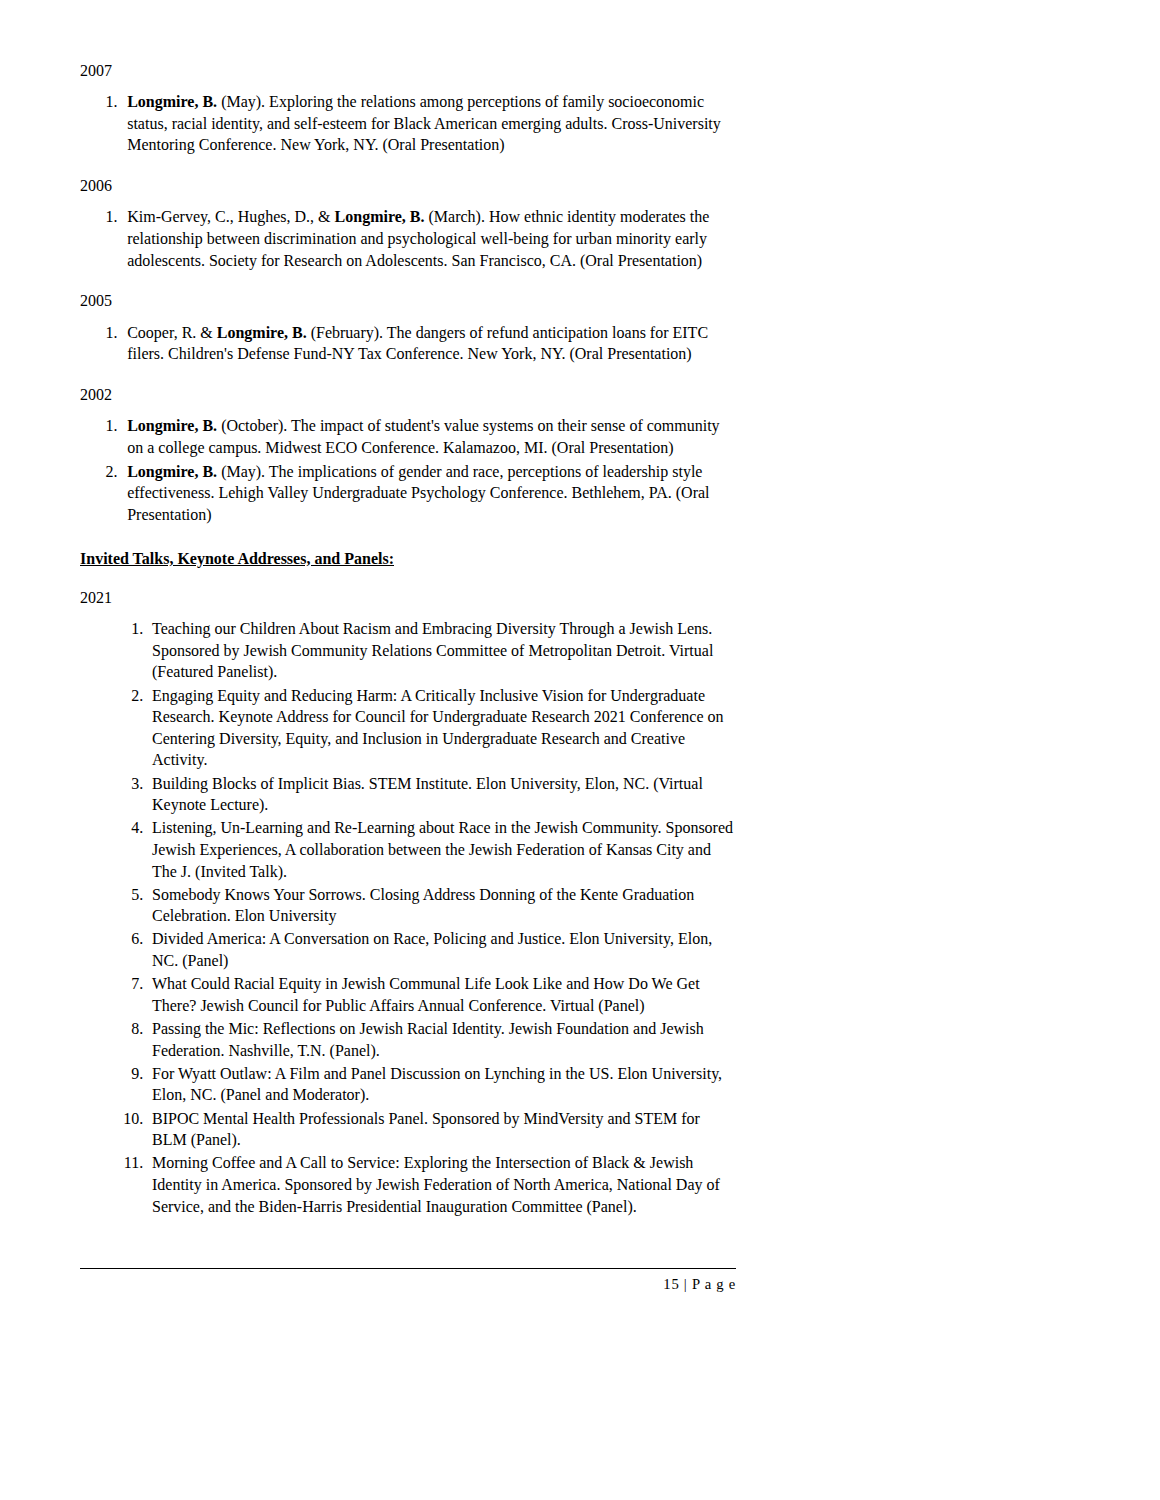2007
Longmire, B. (May). Exploring the relations among perceptions of family socioeconomic status, racial identity, and self-esteem for Black American emerging adults. Cross-University Mentoring Conference. New York, NY. (Oral Presentation)
2006
Kim-Gervey, C., Hughes, D., & Longmire, B. (March). How ethnic identity moderates the relationship between discrimination and psychological well-being for urban minority early adolescents. Society for Research on Adolescents. San Francisco, CA. (Oral Presentation)
2005
Cooper, R. & Longmire, B. (February). The dangers of refund anticipation loans for EITC filers. Children's Defense Fund-NY Tax Conference. New York, NY. (Oral Presentation)
2002
Longmire, B. (October). The impact of student's value systems on their sense of community on a college campus. Midwest ECO Conference. Kalamazoo, MI. (Oral Presentation)
Longmire, B. (May). The implications of gender and race, perceptions of leadership style effectiveness. Lehigh Valley Undergraduate Psychology Conference. Bethlehem, PA. (Oral Presentation)
Invited Talks, Keynote Addresses, and Panels:
2021
Teaching our Children About Racism and Embracing Diversity Through a Jewish Lens. Sponsored by Jewish Community Relations Committee of Metropolitan Detroit. Virtual (Featured Panelist).
Engaging Equity and Reducing Harm: A Critically Inclusive Vision for Undergraduate Research. Keynote Address for Council for Undergraduate Research 2021 Conference on Centering Diversity, Equity, and Inclusion in Undergraduate Research and Creative Activity.
Building Blocks of Implicit Bias. STEM Institute. Elon University, Elon, NC. (Virtual Keynote Lecture).
Listening, Un-Learning and Re-Learning about Race in the Jewish Community. Sponsored Jewish Experiences, A collaboration between the Jewish Federation of Kansas City and The J. (Invited Talk).
Somebody Knows Your Sorrows. Closing Address Donning of the Kente Graduation Celebration. Elon University
Divided America: A Conversation on Race, Policing and Justice. Elon University, Elon, NC. (Panel)
What Could Racial Equity in Jewish Communal Life Look Like and How Do We Get There? Jewish Council for Public Affairs Annual Conference. Virtual (Panel)
Passing the Mic: Reflections on Jewish Racial Identity. Jewish Foundation and Jewish Federation. Nashville, T.N. (Panel).
For Wyatt Outlaw: A Film and Panel Discussion on Lynching in the US. Elon University, Elon, NC. (Panel and Moderator).
BIPOC Mental Health Professionals Panel. Sponsored by MindVersity and STEM for BLM (Panel).
Morning Coffee and A Call to Service: Exploring the Intersection of Black & Jewish Identity in America. Sponsored by Jewish Federation of North America, National Day of Service, and the Biden-Harris Presidential Inauguration Committee (Panel).
15 | P a g e